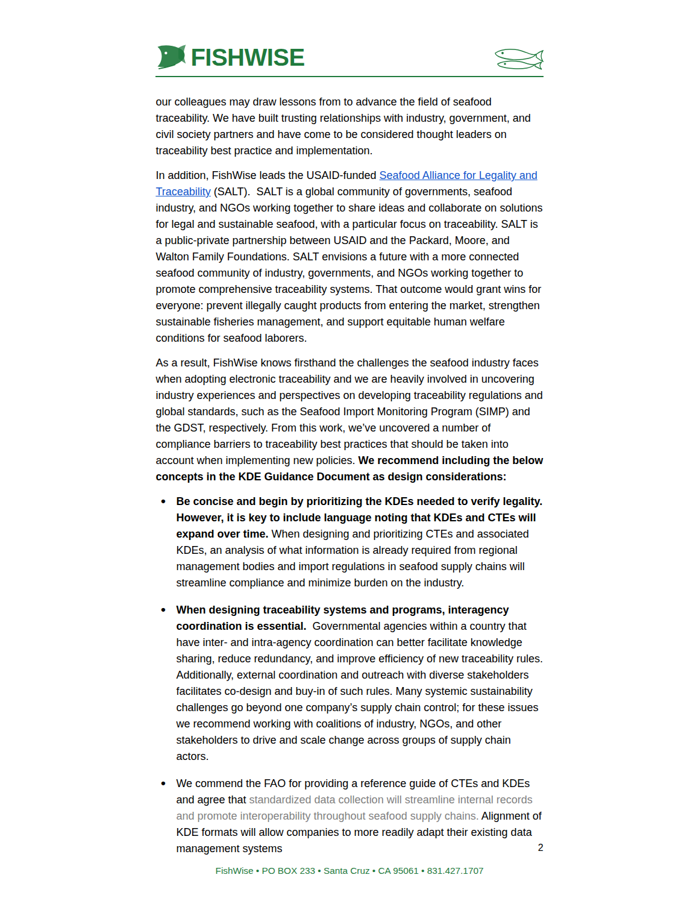FISHWISE
our colleagues may draw lessons from to advance the field of seafood traceability. We have built trusting relationships with industry, government, and civil society partners and have come to be considered thought leaders on traceability best practice and implementation.
In addition, FishWise leads the USAID-funded Seafood Alliance for Legality and Traceability (SALT). SALT is a global community of governments, seafood industry, and NGOs working together to share ideas and collaborate on solutions for legal and sustainable seafood, with a particular focus on traceability. SALT is a public-private partnership between USAID and the Packard, Moore, and Walton Family Foundations. SALT envisions a future with a more connected seafood community of industry, governments, and NGOs working together to promote comprehensive traceability systems. That outcome would grant wins for everyone: prevent illegally caught products from entering the market, strengthen sustainable fisheries management, and support equitable human welfare conditions for seafood laborers.
As a result, FishWise knows firsthand the challenges the seafood industry faces when adopting electronic traceability and we are heavily involved in uncovering industry experiences and perspectives on developing traceability regulations and global standards, such as the Seafood Import Monitoring Program (SIMP) and the GDST, respectively. From this work, we’ve uncovered a number of compliance barriers to traceability best practices that should be taken into account when implementing new policies. We recommend including the below concepts in the KDE Guidance Document as design considerations:
Be concise and begin by prioritizing the KDEs needed to verify legality. However, it is key to include language noting that KDEs and CTEs will expand over time. When designing and prioritizing CTEs and associated KDEs, an analysis of what information is already required from regional management bodies and import regulations in seafood supply chains will streamline compliance and minimize burden on the industry.
When designing traceability systems and programs, interagency coordination is essential. Governmental agencies within a country that have inter- and intra-agency coordination can better facilitate knowledge sharing, reduce redundancy, and improve efficiency of new traceability rules. Additionally, external coordination and outreach with diverse stakeholders facilitates co-design and buy-in of such rules. Many systemic sustainability challenges go beyond one company’s supply chain control; for these issues we recommend working with coalitions of industry, NGOs, and other stakeholders to drive and scale change across groups of supply chain actors.
We commend the FAO for providing a reference guide of CTEs and KDEs and agree that standardized data collection will streamline internal records and promote interoperability throughout seafood supply chains. Alignment of KDE formats will allow companies to more readily adapt their existing data management systems
2
FishWise • PO BOX 233 • Santa Cruz • CA 95061 • 831.427.1707